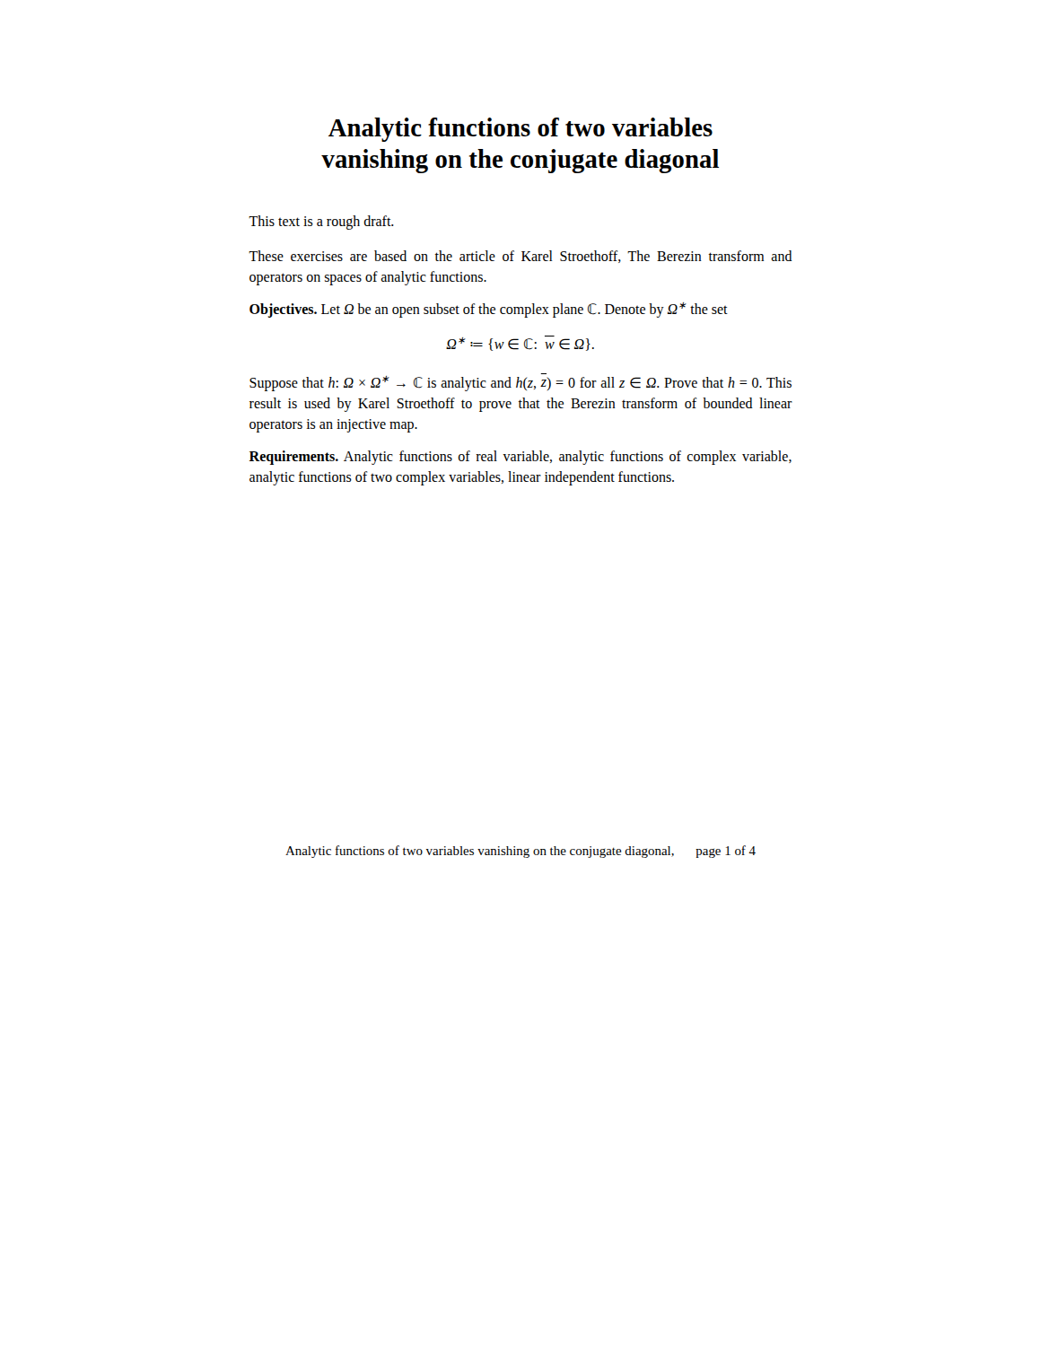Analytic functions of two variables
vanishing on the conjugate diagonal
This text is a rough draft.
These exercises are based on the article of Karel Stroethoff, The Berezin transform and operators on spaces of analytic functions.
Objectives. Let Ω be an open subset of the complex plane ℂ. Denote by Ω∗ the set
Ω∗ ≔ {w ∈ ℂ: w ∈ Ω}.
Suppose that h: Ω × Ω∗ → ℂ is analytic and h(z, z) = 0 for all z ∈ Ω. Prove that h = 0. This result is used by Karel Stroethoff to prove that the Berezin transform of bounded linear operators is an injective map.
Requirements. Analytic functions of real variable, analytic functions of complex variable, analytic functions of two complex variables, linear independent functions.
Analytic functions of two variables vanishing on the conjugate diagonal, page 1 of 4